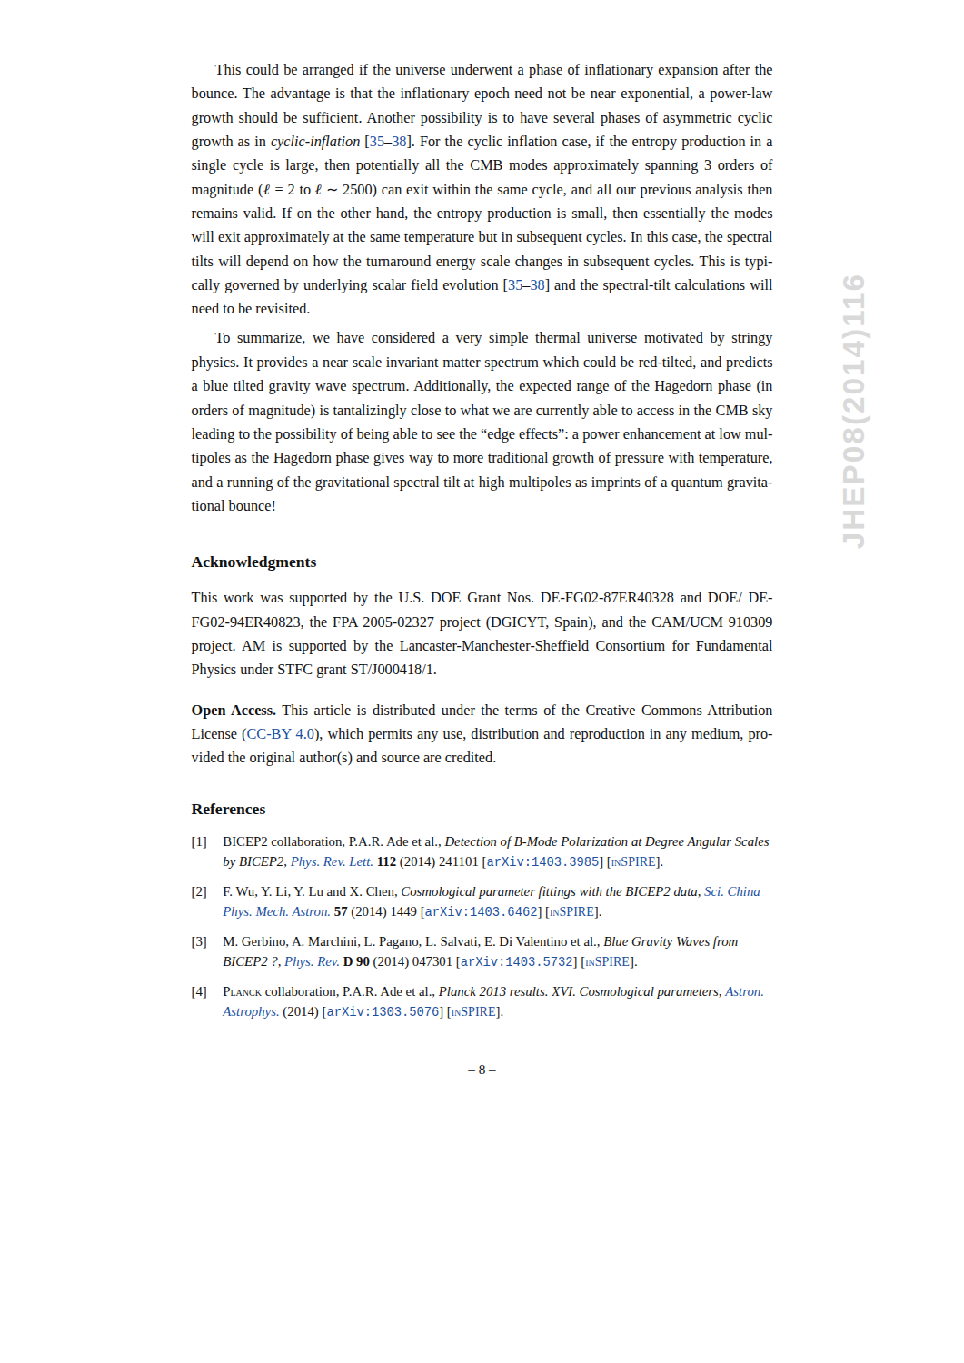JHEP08(2014)116
This could be arranged if the universe underwent a phase of inflationary expansion after the bounce. The advantage is that the inflationary epoch need not be near exponential, a power-law growth should be sufficient. Another possibility is to have several phases of asymmetric cyclic growth as in cyclic-inflation [35–38]. For the cyclic inflation case, if the entropy production in a single cycle is large, then potentially all the CMB modes approximately spanning 3 orders of magnitude (ℓ = 2 to ℓ ∼ 2500) can exit within the same cycle, and all our previous analysis then remains valid. If on the other hand, the entropy production is small, then essentially the modes will exit approximately at the same temperature but in subsequent cycles. In this case, the spectral tilts will depend on how the turnaround energy scale changes in subsequent cycles. This is typically governed by underlying scalar field evolution [35–38] and the spectral-tilt calculations will need to be revisited.
To summarize, we have considered a very simple thermal universe motivated by stringy physics. It provides a near scale invariant matter spectrum which could be red-tilted, and predicts a blue tilted gravity wave spectrum. Additionally, the expected range of the Hagedorn phase (in orders of magnitude) is tantalizingly close to what we are currently able to access in the CMB sky leading to the possibility of being able to see the “edge effects”: a power enhancement at low multipoles as the Hagedorn phase gives way to more traditional growth of pressure with temperature, and a running of the gravitational spectral tilt at high multipoles as imprints of a quantum gravitational bounce!
Acknowledgments
This work was supported by the U.S. DOE Grant Nos. DE-FG02-87ER40328 and DOE/ DE-FG02-94ER40823, the FPA 2005-02327 project (DGICYT, Spain), and the CAM/UCM 910309 project. AM is supported by the Lancaster-Manchester-Sheffield Consortium for Fundamental Physics under STFC grant ST/J000418/1.
Open Access. This article is distributed under the terms of the Creative Commons Attribution License (CC-BY 4.0), which permits any use, distribution and reproduction in any medium, provided the original author(s) and source are credited.
References
BICEP2 collaboration, P.A.R. Ade et al., Detection of B-Mode Polarization at Degree Angular Scales by BICEP2, Phys. Rev. Lett. 112 (2014) 241101 [arXiv:1403.3985] [inSPIRE].
F. Wu, Y. Li, Y. Lu and X. Chen, Cosmological parameter fittings with the BICEP2 data, Sci. China Phys. Mech. Astron. 57 (2014) 1449 [arXiv:1403.6462] [inSPIRE].
M. Gerbino, A. Marchini, L. Pagano, L. Salvati, E. Di Valentino et al., Blue Gravity Waves from BICEP2 ?, Phys. Rev. D 90 (2014) 047301 [arXiv:1403.5732] [inSPIRE].
Planck collaboration, P.A.R. Ade et al., Planck 2013 results. XVI. Cosmological parameters, Astron. Astrophys. (2014) [arXiv:1303.5076] [inSPIRE].
– 8 –